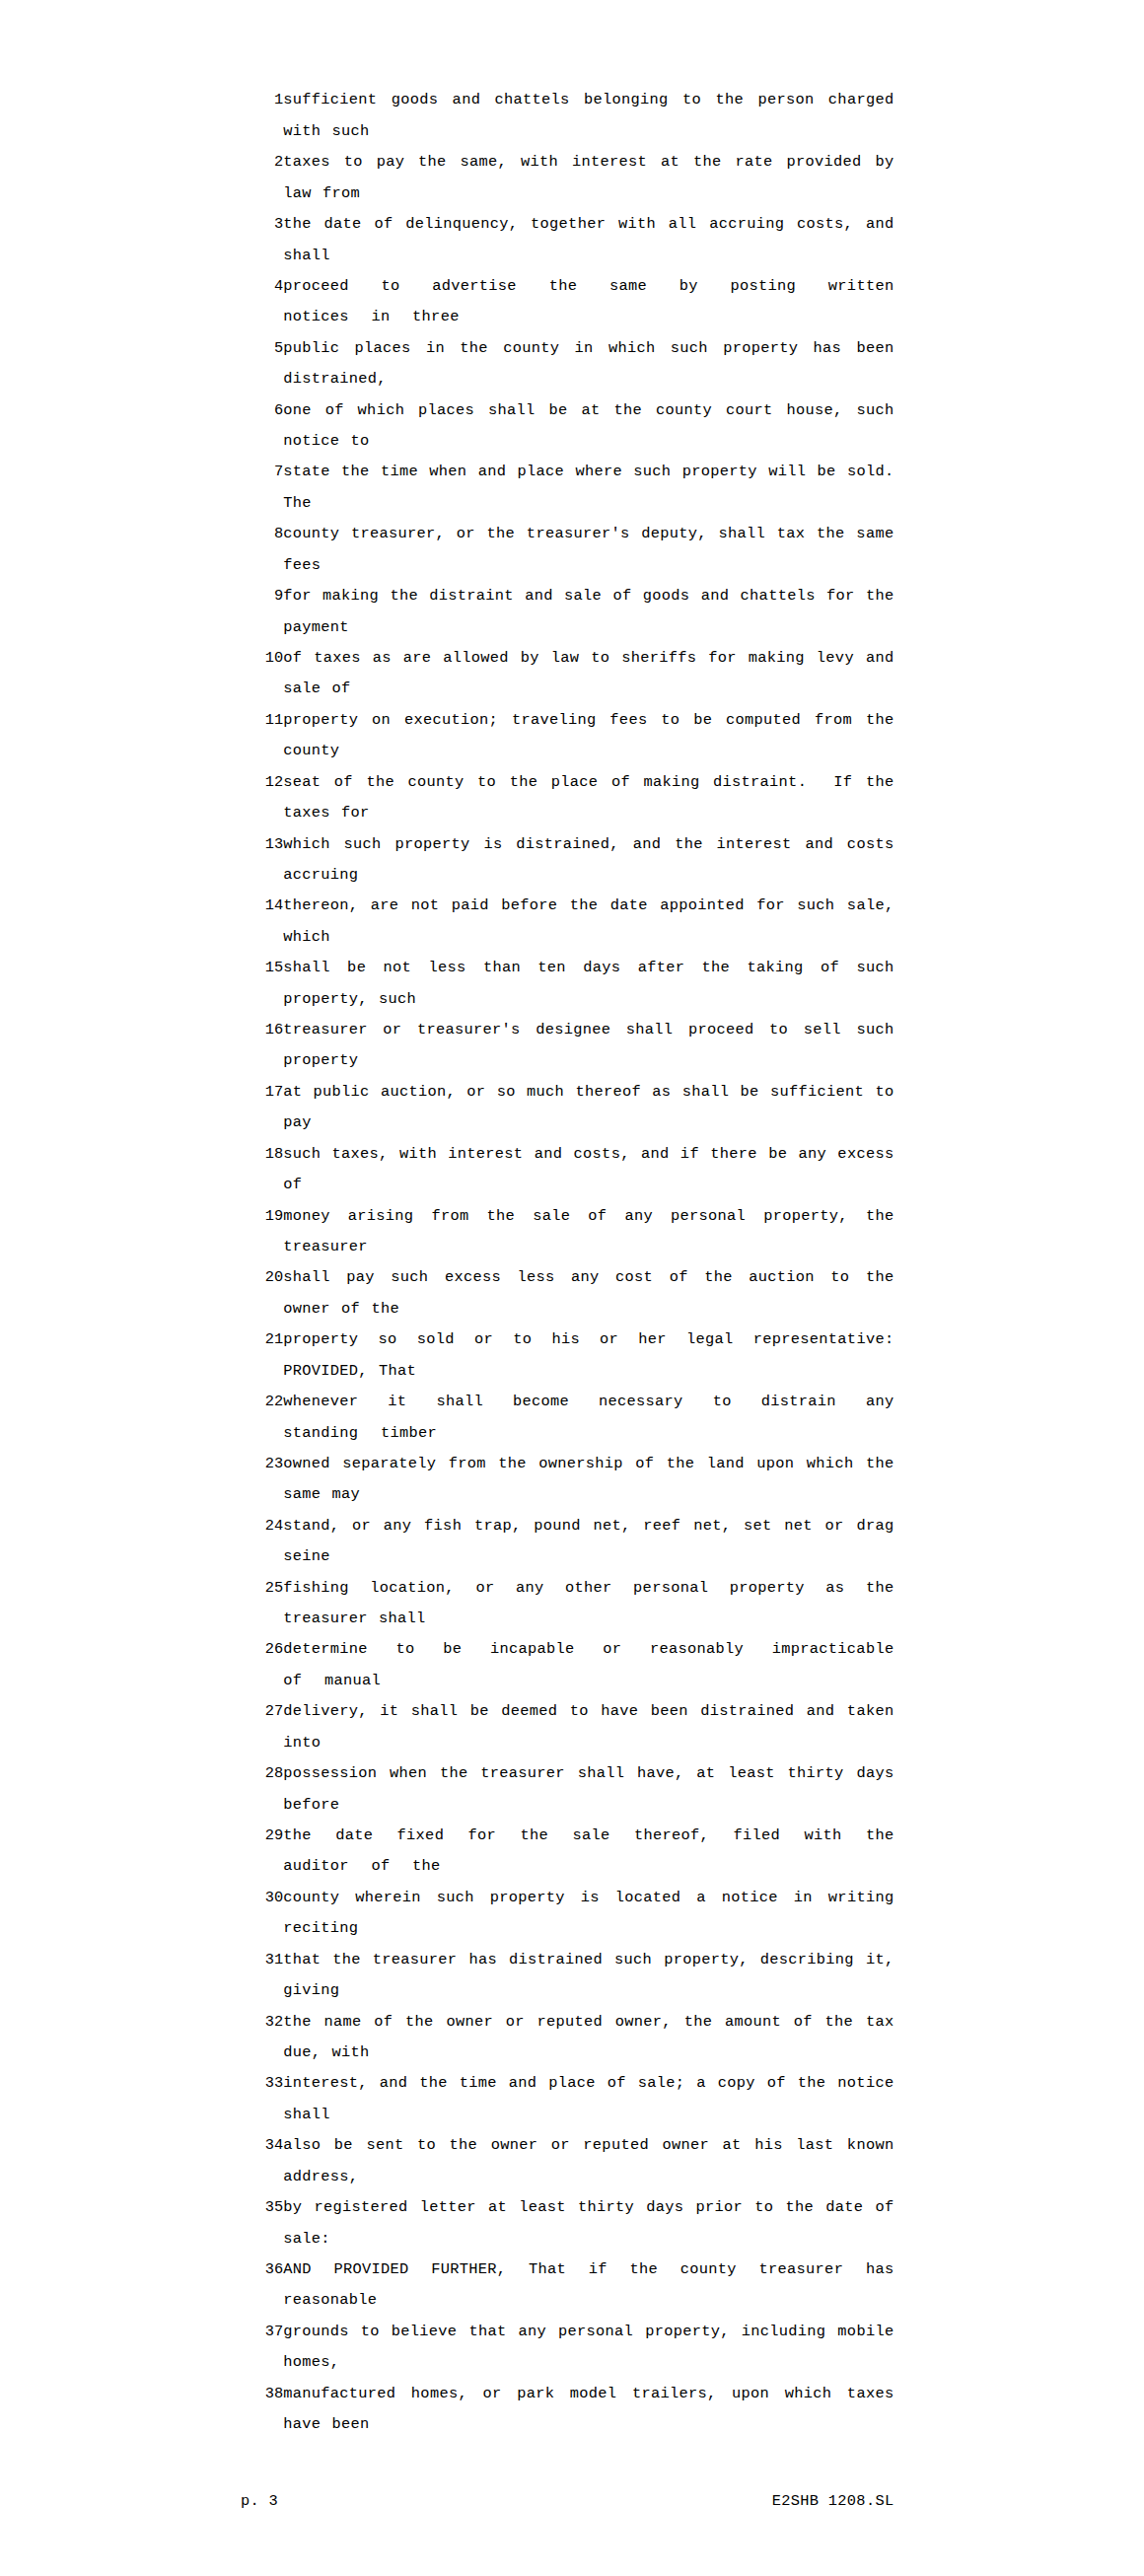| 1 | sufficient goods and chattels belonging to the person charged with such |
| 2 | taxes to pay the same, with interest at the rate provided by law from |
| 3 | the date of delinquency, together with all accruing costs, and shall |
| 4 | proceed to advertise the same by posting written notices in three |
| 5 | public places in the county in which such property has been distrained, |
| 6 | one of which places shall be at the county court house, such notice to |
| 7 | state the time when and place where such property will be sold. The |
| 8 | county treasurer, or the treasurer's deputy, shall tax the same fees |
| 9 | for making the distraint and sale of goods and chattels for the payment |
| 10 | of taxes as are allowed by law to sheriffs for making levy and sale of |
| 11 | property on execution; traveling fees to be computed from the county |
| 12 | seat of the county to the place of making distraint. If the taxes for |
| 13 | which such property is distrained, and the interest and costs accruing |
| 14 | thereon, are not paid before the date appointed for such sale, which |
| 15 | shall be not less than ten days after the taking of such property, such |
| 16 | treasurer or treasurer's designee shall proceed to sell such property |
| 17 | at public auction, or so much thereof as shall be sufficient to pay |
| 18 | such taxes, with interest and costs, and if there be any excess of |
| 19 | money arising from the sale of any personal property, the treasurer |
| 20 | shall pay such excess less any cost of the auction to the owner of the |
| 21 | property so sold or to his or her legal representative: PROVIDED, That |
| 22 | whenever it shall become necessary to distrain any standing timber |
| 23 | owned separately from the ownership of the land upon which the same may |
| 24 | stand, or any fish trap, pound net, reef net, set net or drag seine |
| 25 | fishing location, or any other personal property as the treasurer shall |
| 26 | determine to be incapable or reasonably impracticable of manual |
| 27 | delivery, it shall be deemed to have been distrained and taken into |
| 28 | possession when the treasurer shall have, at least thirty days before |
| 29 | the date fixed for the sale thereof, filed with the auditor of the |
| 30 | county wherein such property is located a notice in writing reciting |
| 31 | that the treasurer has distrained such property, describing it, giving |
| 32 | the name of the owner or reputed owner, the amount of the tax due, with |
| 33 | interest, and the time and place of sale; a copy of the notice shall |
| 34 | also be sent to the owner or reputed owner at his last known address, |
| 35 | by registered letter at least thirty days prior to the date of sale: |
| 36 | AND PROVIDED FURTHER, That if the county treasurer has reasonable |
| 37 | grounds to believe that any personal property, including mobile homes, |
| 38 | manufactured homes, or park model trailers, upon which taxes have been |
p. 3 E2SHB 1208.SL